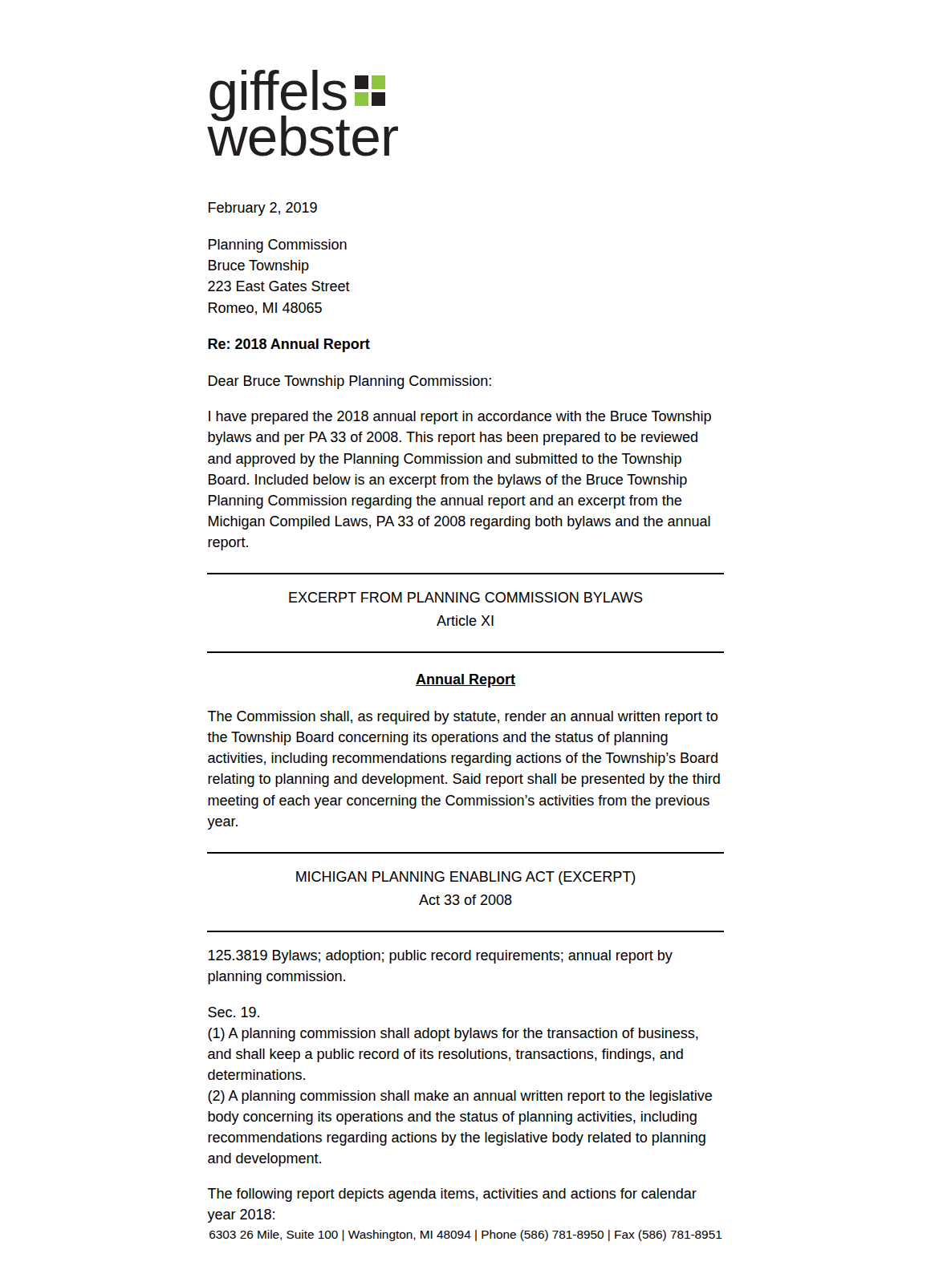giffels
webster
February 2, 2019
Planning Commission
Bruce Township
223 East Gates Street
Romeo, MI 48065
Re: 2018 Annual Report
Dear Bruce Township Planning Commission:
I have prepared the 2018 annual report in accordance with the Bruce Township bylaws and per PA 33 of 2008. This report has been prepared to be reviewed and approved by the Planning Commission and submitted to the Township Board. Included below is an excerpt from the bylaws of the Bruce Township Planning Commission regarding the annual report and an excerpt from the Michigan Compiled Laws, PA 33 of 2008 regarding both bylaws and the annual report.
EXCERPT FROM PLANNING COMMISSION BYLAWS
Article XI
Annual Report
The Commission shall, as required by statute, render an annual written report to the Township Board concerning its operations and the status of planning activities, including recommendations regarding actions of the Township’s Board relating to planning and development. Said report shall be presented by the third meeting of each year concerning the Commission’s activities from the previous year.
MICHIGAN PLANNING ENABLING ACT (EXCERPT)
Act 33 of 2008
125.3819 Bylaws; adoption; public record requirements; annual report by planning commission.
Sec. 19.
(1) A planning commission shall adopt bylaws for the transaction of business, and shall keep a public record of its resolutions, transactions, findings, and determinations.
(2) A planning commission shall make an annual written report to the legislative body concerning its operations and the status of planning activities, including recommendations regarding actions by the legislative body related to planning and development.
The following report depicts agenda items, activities and actions for calendar year 2018:
6303 26 Mile, Suite 100 | Washington, MI 48094 | Phone (586) 781-8950 | Fax (586) 781-8951